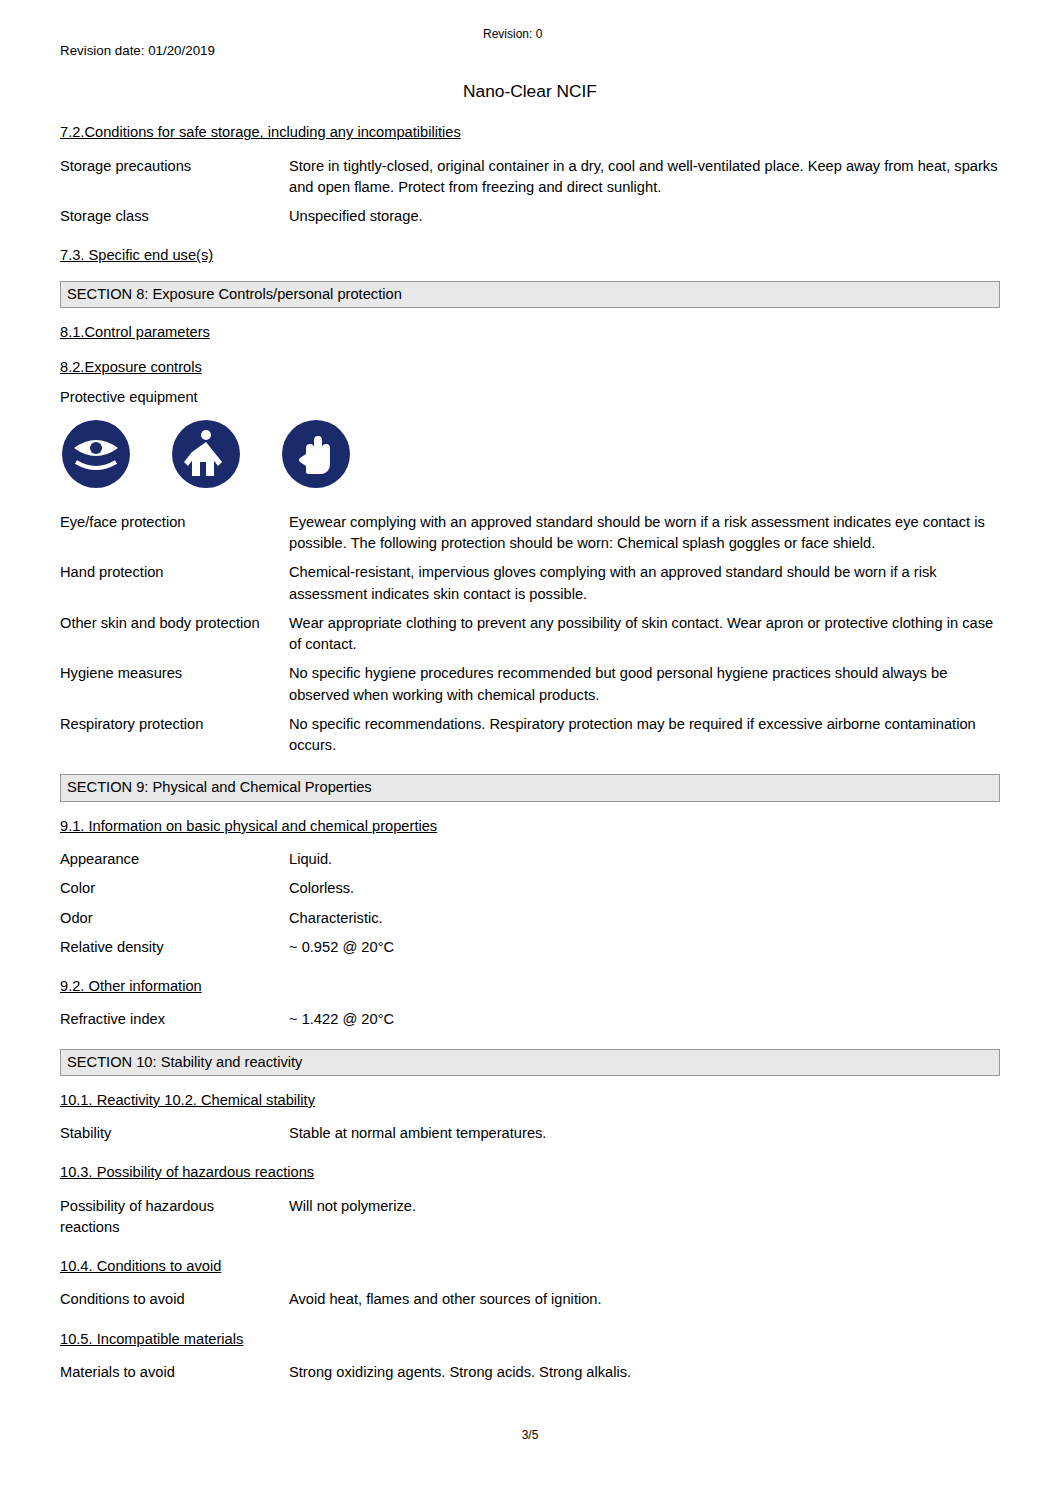Revision date: 01/20/2019 Revision: 0
Nano-Clear NCIF
7.2.Conditions for safe storage, including any incompatibilities
| Storage precautions | Store in tightly-closed, original container in a dry, cool and well-ventilated place. Keep away from heat, sparks and open flame. Protect from freezing and direct sunlight. |
| Storage class | Unspecified storage. |
7.3. Specific end use(s)
SECTION 8: Exposure Controls/personal protection
8.1.Control parameters
8.2.Exposure controls
Protective equipment
| Eye/face protection | Eyewear complying with an approved standard should be worn if a risk assessment indicates eye contact is possible. The following protection should be worn: Chemical splash goggles or face shield. |
| Hand protection | Chemical-resistant, impervious gloves complying with an approved standard should be worn if a risk assessment indicates skin contact is possible. |
| Other skin and body protection | Wear appropriate clothing to prevent any possibility of skin contact. Wear apron or protective clothing in case of contact. |
| Hygiene measures | No specific hygiene procedures recommended but good personal hygiene practices should always be observed when working with chemical products. |
| Respiratory protection | No specific recommendations. Respiratory protection may be required if excessive airborne contamination occurs. |
SECTION 9: Physical and Chemical Properties
9.1. Information on basic physical and chemical properties
| Appearance | Liquid. |
| Color | Colorless. |
| Odor | Characteristic. |
| Relative density | ~ 0.952 @ 20°C |
9.2. Other information
| Refractive index | ~ 1.422 @ 20°C |
SECTION 10: Stability and reactivity
10.1. Reactivity 10.2. Chemical stability
| Stability | Stable at normal ambient temperatures. |
10.3. Possibility of hazardous reactions
| Possibility of hazardous reactions | Will not polymerize. |
10.4. Conditions to avoid
| Conditions to avoid | Avoid heat, flames and other sources of ignition. |
10.5. Incompatible materials
| Materials to avoid | Strong oxidizing agents. Strong acids. Strong alkalis. |
3/5